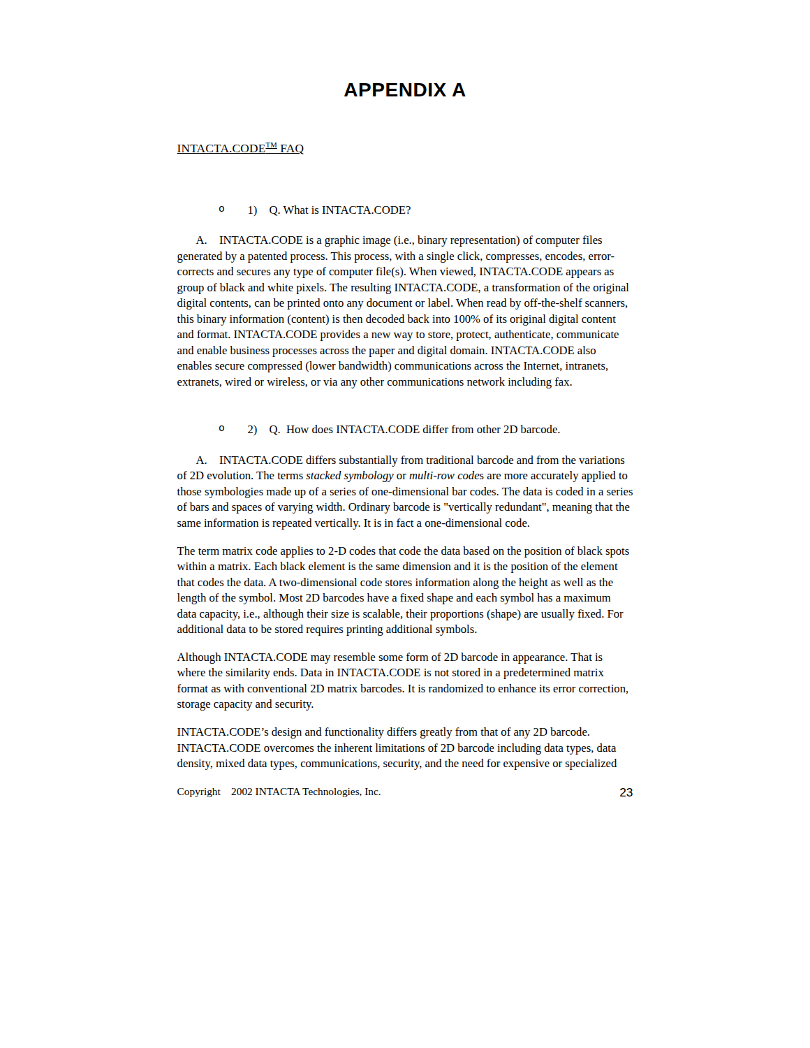APPENDIX A
INTACTA.CODETM FAQ
o 1) Q. What is INTACTA.CODE?
A. INTACTA.CODE is a graphic image (i.e., binary representation) of computer files generated by a patented process. This process, with a single click, compresses, encodes, error-corrects and secures any type of computer file(s). When viewed, INTACTA.CODE appears as group of black and white pixels. The resulting INTACTA.CODE, a transformation of the original digital contents, can be printed onto any document or label. When read by off-the-shelf scanners, this binary information (content) is then decoded back into 100% of its original digital content and format. INTACTA.CODE provides a new way to store, protect, authenticate, communicate and enable business processes across the paper and digital domain. INTACTA.CODE also enables secure compressed (lower bandwidth) communications across the Internet, intranets, extranets, wired or wireless, or via any other communications network including fax.
o 2) Q. How does INTACTA.CODE differ from other 2D barcode.
A. INTACTA.CODE differs substantially from traditional barcode and from the variations of 2D evolution. The terms stacked symbology or multi-row codes are more accurately applied to those symbologies made up of a series of one-dimensional bar codes. The data is coded in a series of bars and spaces of varying width. Ordinary barcode is "vertically redundant", meaning that the same information is repeated vertically. It is in fact a one-dimensional code.
The term matrix code applies to 2-D codes that code the data based on the position of black spots within a matrix. Each black element is the same dimension and it is the position of the element that codes the data. A two-dimensional code stores information along the height as well as the length of the symbol. Most 2D barcodes have a fixed shape and each symbol has a maximum data capacity, i.e., although their size is scalable, their proportions (shape) are usually fixed. For additional data to be stored requires printing additional symbols.
Although INTACTA.CODE may resemble some form of 2D barcode in appearance. That is where the similarity ends. Data in INTACTA.CODE is not stored in a predetermined matrix format as with conventional 2D matrix barcodes. It is randomized to enhance its error correction, storage capacity and security.
INTACTA.CODE’s design and functionality differs greatly from that of any 2D barcode. INTACTA.CODE overcomes the inherent limitations of 2D barcode including data types, data density, mixed data types, communications, security, and the need for expensive or specialized
Copyright 2002 INTACTA Technologies, Inc. 23